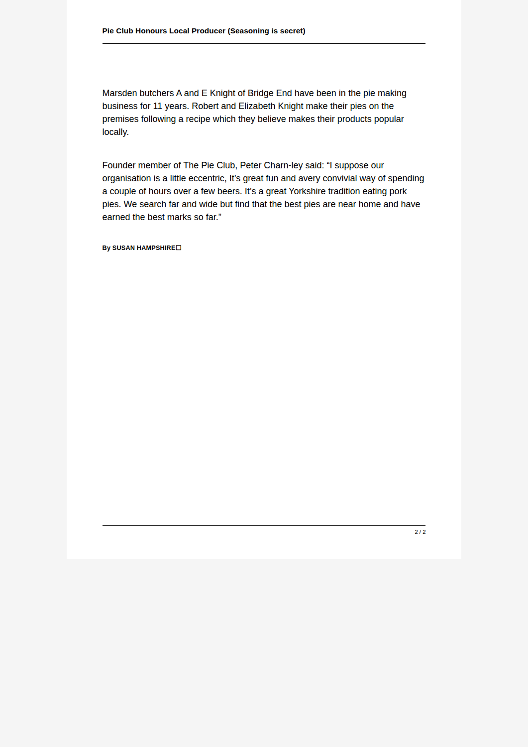Pie Club Honours Local Producer (Seasoning is secret)
Marsden butchers A and E Knight of Bridge End have been in the pie making business for 11 years. Robert and Elizabeth Knight make their pies on the premises following a recipe which they believe makes their products popular locally.
Founder member of The Pie Club, Peter Charn-ley said: “I suppose our organisation is a little eccentric, It’s great fun and avery convivial way of spending a couple of hours over a few beers. It’s a great Yorkshire tradition eating pork pies. We search far and wide but find that the best pies are near home and have earned the best marks so far.”
By SUSAN HAMPSHIRE☐
2 / 2